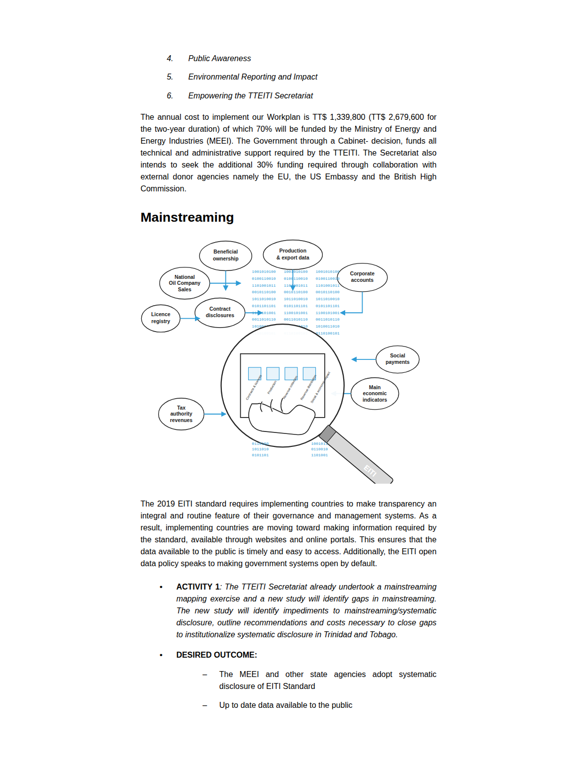Public Awareness
Environmental Reporting and Impact
Empowering the TTEITI Secretariat
The annual cost to implement our Workplan is TT$ 1,339,800 (TT$ 2,679,600 for the two-year duration) of which 70% will be funded by the Ministry of Energy and Energy Industries (MEEI). The Government through a Cabinet- decision, funds all technical and administrative support required by the TTEITI. The Secretariat also intends to seek the additional 30% funding required through collaboration with external donor agencies namely the EU, the US Embassy and the British High Commission.
Mainstreaming
Beneficial ownership Production & export data National Oil Company Sales Corporate accounts Licence registry Contract disclosures Social payments Main economic indicators Tax authority revenues 1001010100 0100110010 1101001011 0010110100 1011010010 0101101101 1100101001 0011010110 1010011010 0110100101 1001010100 0100110010 1101001011 0010110100 1011010010 0101101101 1100101001 0011010110 1010011010 0110100101 1001010100 0100110010 1101001011 0010110100 1011010010 0101101101 1100101001 0011010110 1010011010 0110100101 Contracts & licences Production Revenue collection Revenue distribution Social & economic impact EITI 0110100 1011010 0101101 1001011 0110010 1101001
The 2019 EITI standard requires implementing countries to make transparency an integral and routine feature of their governance and management systems. As a result, implementing countries are moving toward making information required by the standard, available through websites and online portals. This ensures that the data available to the public is timely and easy to access. Additionally, the EITI open data policy speaks to making government systems open by default.
ACTIVITY 1: The TTEITI Secretariat already undertook a mainstreaming mapping exercise and a new study will identify gaps in mainstreaming. The new study will identify impediments to mainstreaming/systematic disclosure, outline recommendations and costs necessary to close gaps to institutionalize systematic disclosure in Trinidad and Tobago.
DESIRED OUTCOME:
The MEEI and other state agencies adopt systematic disclosure of EITI Standard
Up to date data available to the public